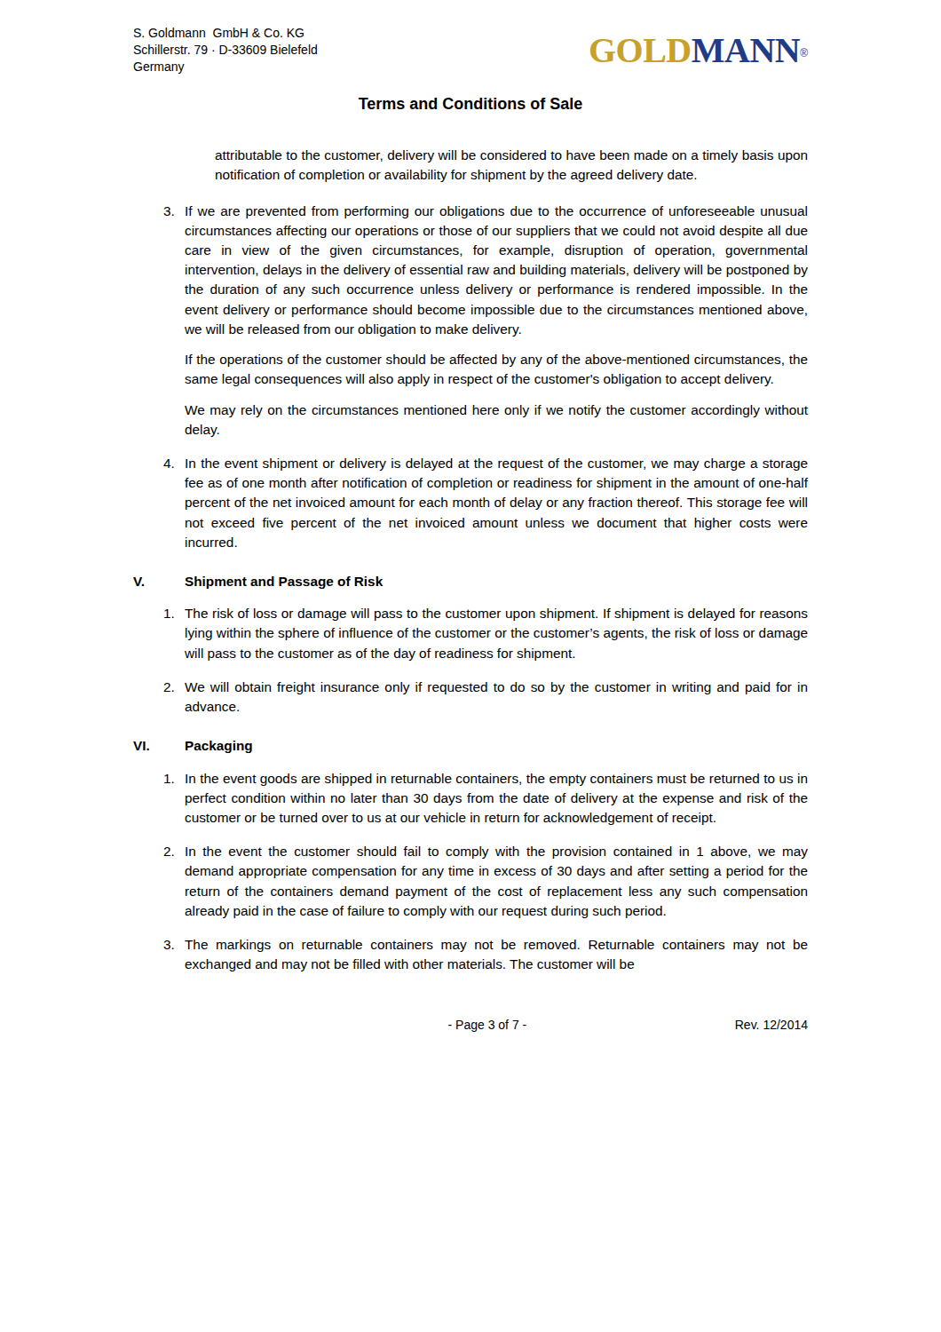S. Goldmann GmbH & Co. KG
Schillerstr. 79 · D-33609 Bielefeld
Germany
GOLD MANN®
Terms and Conditions of Sale
attributable to the customer, delivery will be considered to have been made on a timely basis upon notification of completion or availability for shipment by the agreed delivery date.
3.
If we are prevented from performing our obligations due to the occurrence of unforeseeable unusual circumstances affecting our operations or those of our suppliers that we could not avoid despite all due care in view of the given circumstances, for example, disruption of operation, governmental intervention, delays in the delivery of essential raw and building materials, delivery will be postponed by the duration of any such occurrence unless delivery or performance is rendered impossible. In the event delivery or performance should become impossible due to the circumstances mentioned above, we will be released from our obligation to make delivery.
If the operations of the customer should be affected by any of the above-mentioned circumstances, the same legal consequences will also apply in respect of the customer's obligation to accept delivery.
We may rely on the circumstances mentioned here only if we notify the customer accordingly without delay.
4.
In the event shipment or delivery is delayed at the request of the customer, we may charge a storage fee as of one month after notification of completion or readiness for shipment in the amount of one-half percent of the net invoiced amount for each month of delay or any fraction thereof. This storage fee will not exceed five percent of the net invoiced amount unless we document that higher costs were incurred.
V. Shipment and Passage of Risk
1.
The risk of loss or damage will pass to the customer upon shipment. If shipment is delayed for reasons lying within the sphere of influence of the customer or the customer’s agents, the risk of loss or damage will pass to the customer as of the day of readiness for shipment.
2.
We will obtain freight insurance only if requested to do so by the customer in writing and paid for in advance.
VI. Packaging
1.
In the event goods are shipped in returnable containers, the empty containers must be returned to us in perfect condition within no later than 30 days from the date of delivery at the expense and risk of the customer or be turned over to us at our vehicle in return for acknowledgement of receipt.
2.
In the event the customer should fail to comply with the provision contained in 1 above, we may demand appropriate compensation for any time in excess of 30 days and after setting a period for the return of the containers demand payment of the cost of replacement less any such compensation already paid in the case of failure to comply with our request during such period.
3.
The markings on returnable containers may not be removed. Returnable containers may not be exchanged and may not be filled with other materials. The customer will be
- Page 3 of 7 -
Rev. 12/2014